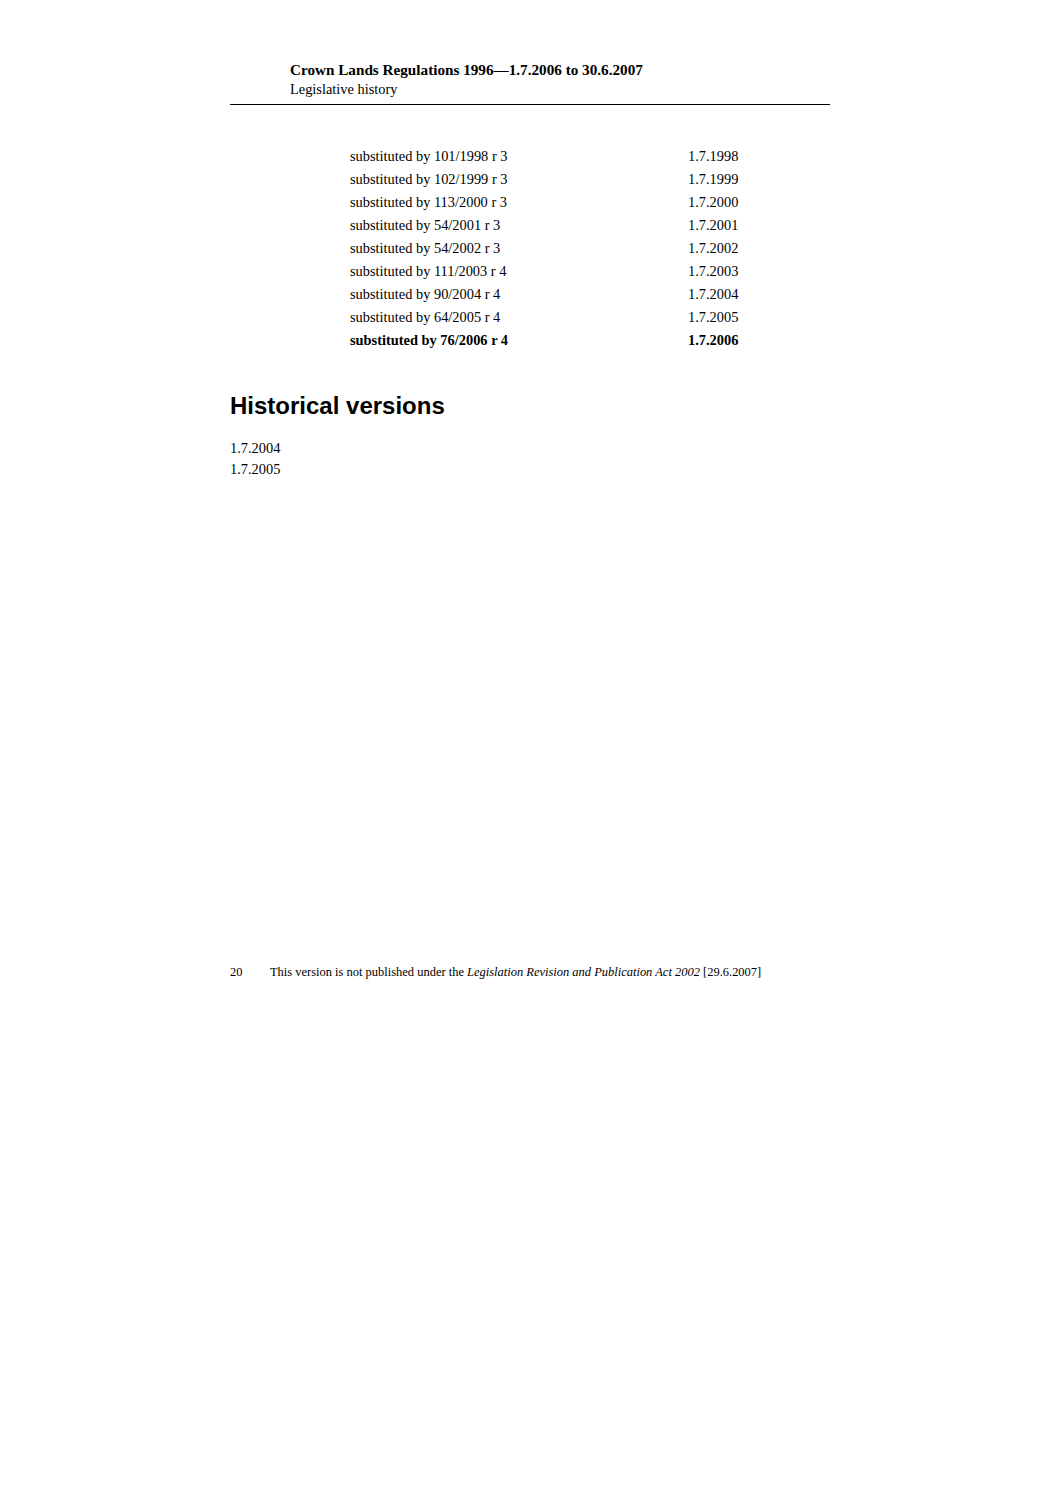Crown Lands Regulations 1996—1.7.2006 to 30.6.2007
Legislative history
| substituted by 101/1998 r 3 | 1.7.1998 |
| substituted by 102/1999 r 3 | 1.7.1999 |
| substituted by 113/2000 r 3 | 1.7.2000 |
| substituted by 54/2001 r 3 | 1.7.2001 |
| substituted by 54/2002 r 3 | 1.7.2002 |
| substituted by 111/2003 r 4 | 1.7.2003 |
| substituted by 90/2004 r 4 | 1.7.2004 |
| substituted by 64/2005 r 4 | 1.7.2005 |
| substituted by 76/2006 r 4 | 1.7.2006 |
Historical versions
1.7.2004
1.7.2005
20 This version is not published under the Legislation Revision and Publication Act 2002 [29.6.2007]